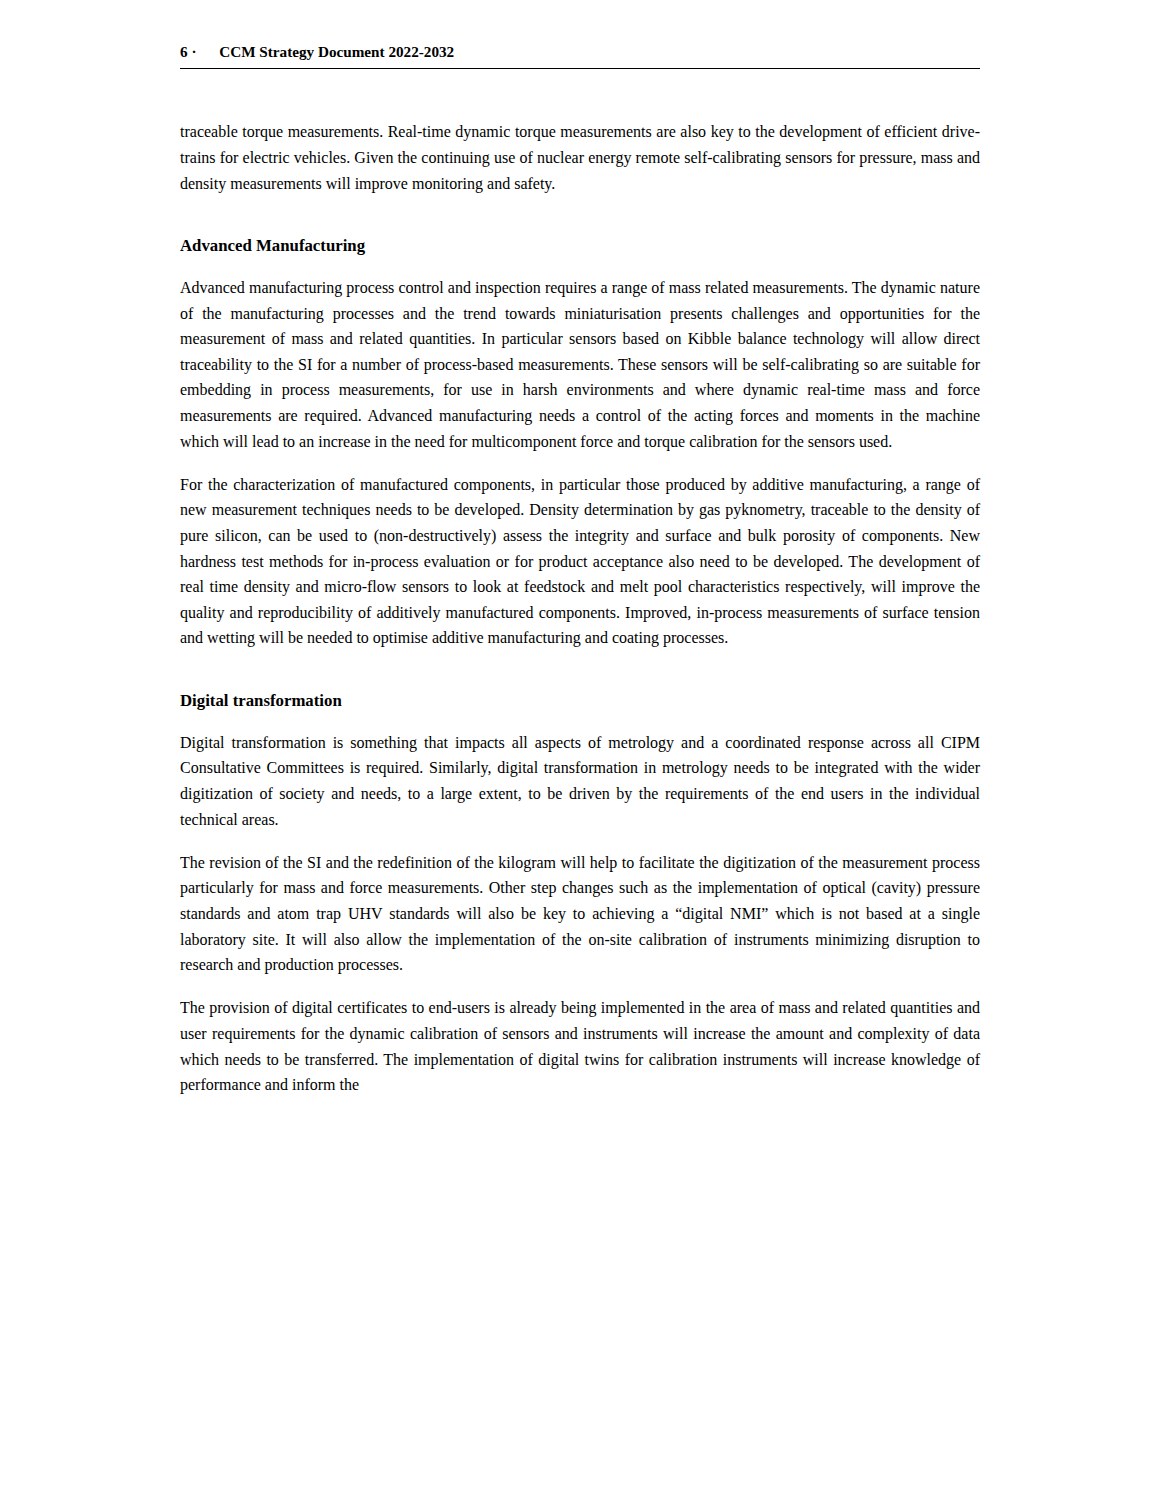6 ·CCM Strategy Document 2022-2032
traceable torque measurements. Real-time dynamic torque measurements are also key to the development of efficient drive-trains for electric vehicles. Given the continuing use of nuclear energy remote self-calibrating sensors for pressure, mass and density measurements will improve monitoring and safety.
Advanced Manufacturing
Advanced manufacturing process control and inspection requires a range of mass related measurements. The dynamic nature of the manufacturing processes and the trend towards miniaturisation presents challenges and opportunities for the measurement of mass and related quantities. In particular sensors based on Kibble balance technology will allow direct traceability to the SI for a number of process-based measurements. These sensors will be self-calibrating so are suitable for embedding in process measurements, for use in harsh environments and where dynamic real-time mass and force measurements are required. Advanced manufacturing needs a control of the acting forces and moments in the machine which will lead to an increase in the need for multicomponent force and torque calibration for the sensors used.
For the characterization of manufactured components, in particular those produced by additive manufacturing, a range of new measurement techniques needs to be developed. Density determination by gas pyknometry, traceable to the density of pure silicon, can be used to (non-destructively) assess the integrity and surface and bulk porosity of components. New hardness test methods for in-process evaluation or for product acceptance also need to be developed. The development of real time density and micro-flow sensors to look at feedstock and melt pool characteristics respectively, will improve the quality and reproducibility of additively manufactured components. Improved, in-process measurements of surface tension and wetting will be needed to optimise additive manufacturing and coating processes.
Digital transformation
Digital transformation is something that impacts all aspects of metrology and a coordinated response across all CIPM Consultative Committees is required. Similarly, digital transformation in metrology needs to be integrated with the wider digitization of society and needs, to a large extent, to be driven by the requirements of the end users in the individual technical areas.
The revision of the SI and the redefinition of the kilogram will help to facilitate the digitization of the measurement process particularly for mass and force measurements. Other step changes such as the implementation of optical (cavity) pressure standards and atom trap UHV standards will also be key to achieving a “digital NMI” which is not based at a single laboratory site. It will also allow the implementation of the on-site calibration of instruments minimizing disruption to research and production processes.
The provision of digital certificates to end-users is already being implemented in the area of mass and related quantities and user requirements for the dynamic calibration of sensors and instruments will increase the amount and complexity of data which needs to be transferred. The implementation of digital twins for calibration instruments will increase knowledge of performance and inform the